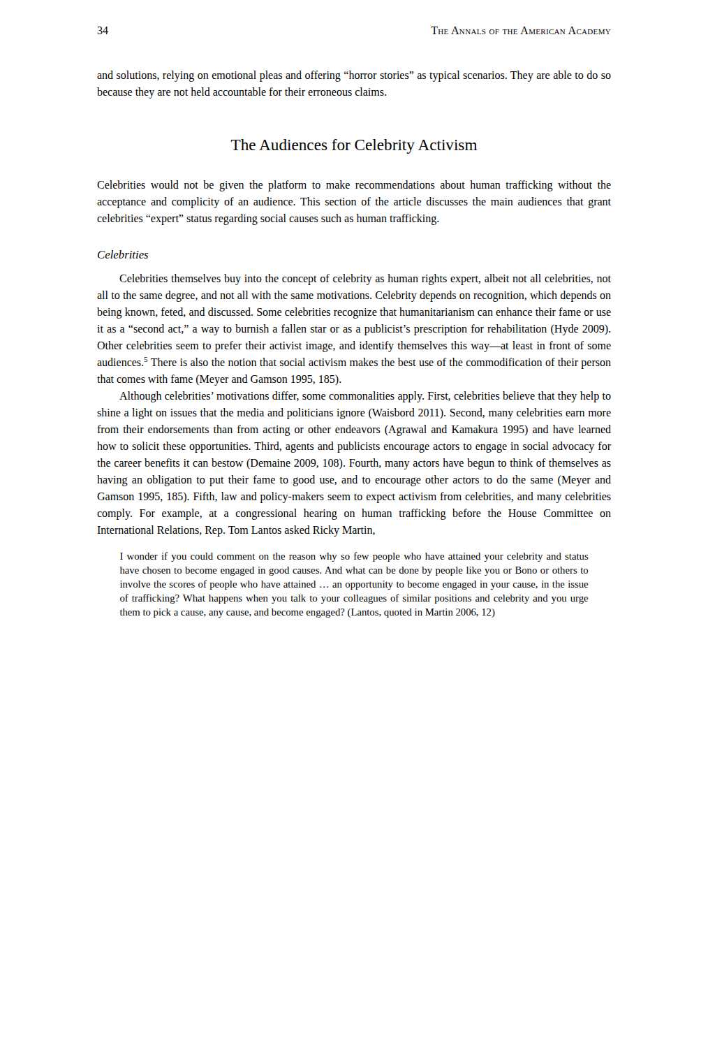34 The Annals of the American Academy
and solutions, relying on emotional pleas and offering “horror stories” as typical scenarios. They are able to do so because they are not held accountable for their erroneous claims.
The Audiences for Celebrity Activism
Celebrities would not be given the platform to make recommendations about human trafficking without the acceptance and complicity of an audience. This section of the article discusses the main audiences that grant celebrities “expert” status regarding social causes such as human trafficking.
Celebrities
Celebrities themselves buy into the concept of celebrity as human rights expert, albeit not all celebrities, not all to the same degree, and not all with the same motivations. Celebrity depends on recognition, which depends on being known, feted, and discussed. Some celebrities recognize that humanitarianism can enhance their fame or use it as a “second act,” a way to burnish a fallen star or as a publicist’s prescription for rehabilitation (Hyde 2009). Other celebrities seem to prefer their activist image, and identify themselves this way—at least in front of some audiences.5 There is also the notion that social activism makes the best use of the commodification of their person that comes with fame (Meyer and Gamson 1995, 185).
Although celebrities’ motivations differ, some commonalities apply. First, celebrities believe that they help to shine a light on issues that the media and politicians ignore (Waisbord 2011). Second, many celebrities earn more from their endorsements than from acting or other endeavors (Agrawal and Kamakura 1995) and have learned how to solicit these opportunities. Third, agents and publicists encourage actors to engage in social advocacy for the career benefits it can bestow (Demaine 2009, 108). Fourth, many actors have begun to think of themselves as having an obligation to put their fame to good use, and to encourage other actors to do the same (Meyer and Gamson 1995, 185). Fifth, law and policy-makers seem to expect activism from celebrities, and many celebrities comply. For example, at a congressional hearing on human trafficking before the House Committee on International Relations, Rep. Tom Lantos asked Ricky Martin,
I wonder if you could comment on the reason why so few people who have attained your celebrity and status have chosen to become engaged in good causes. And what can be done by people like you or Bono or others to involve the scores of people who have attained … an opportunity to become engaged in your cause, in the issue of trafficking? What happens when you talk to your colleagues of similar positions and celebrity and you urge them to pick a cause, any cause, and become engaged? (Lantos, quoted in Martin 2006, 12)